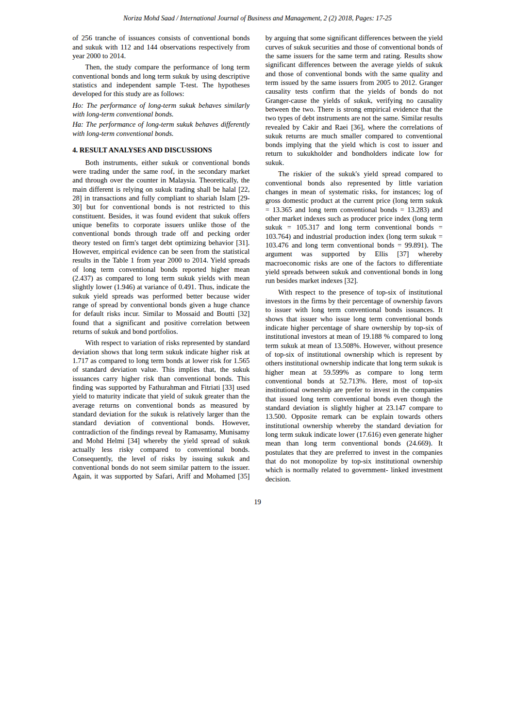Noriza Mohd Saad / International Journal of Business and Management, 2 (2) 2018, Pages: 17-25
of 256 tranche of issuances consists of conventional bonds and sukuk with 112 and 144 observations respectively from year 2000 to 2014.
Then, the study compare the performance of long term conventional bonds and long term sukuk by using descriptive statistics and independent sample T-test. The hypotheses developed for this study are as follows:
Ho: The performance of long-term sukuk behaves similarly with long-term conventional bonds.
Ha: The performance of long-term sukuk behaves differently with long-term conventional bonds.
4. RESULT ANALYSES AND DISCUSSIONS
Both instruments, either sukuk or conventional bonds were trading under the same roof, in the secondary market and through over the counter in Malaysia. Theoretically, the main different is relying on sukuk trading shall be halal [22, 28] in transactions and fully compliant to shariah Islam [29-30] but for conventional bonds is not restricted to this constituent. Besides, it was found evident that sukuk offers unique benefits to corporate issuers unlike those of the conventional bonds through trade off and pecking order theory tested on firm's target debt optimizing behavior [31]. However, empirical evidence can be seen from the statistical results in the Table 1 from year 2000 to 2014. Yield spreads of long term conventional bonds reported higher mean (2.437) as compared to long term sukuk yields with mean slightly lower (1.946) at variance of 0.491. Thus, indicate the sukuk yield spreads was performed better because wider range of spread by conventional bonds given a huge chance for default risks incur. Similar to Mossaid and Boutti [32] found that a significant and positive correlation between returns of sukuk and bond portfolios.
With respect to variation of risks represented by standard deviation shows that long term sukuk indicate higher risk at 1.717 as compared to long term bonds at lower risk for 1.565 of standard deviation value. This implies that, the sukuk issuances carry higher risk than conventional bonds. This finding was supported by Fathurahman and Fitriati [33] used yield to maturity indicate that yield of sukuk greater than the average returns on conventional bonds as measured by standard deviation for the sukuk is relatively larger than the standard deviation of conventional bonds. However, contradiction of the findings reveal by Ramasamy, Munisamy and Mohd Helmi [34] whereby the yield spread of sukuk actually less risky compared to conventional bonds. Consequently, the level of risks by issuing sukuk and conventional bonds do not seem similar pattern to the issuer. Again, it was supported by Safari, Ariff and Mohamed [35] by arguing that some significant differences between the yield curves of sukuk securities and those of conventional bonds of the same issuers for the same term and rating. Results show significant differences between the average yields of sukuk and those of conventional bonds with the same quality and term issued by the same issuers from 2005 to 2012. Granger causality tests confirm that the yields of bonds do not Granger-cause the yields of sukuk, verifying no causality between the two. There is strong empirical evidence that the two types of debt instruments are not the same. Similar results revealed by Cakir and Raei [36], where the correlations of sukuk returns are much smaller compared to conventional bonds implying that the yield which is cost to issuer and return to sukukholder and bondholders indicate low for sukuk.
The riskier of the sukuk's yield spread compared to conventional bonds also represented by little variation changes in mean of systematic risks, for instances; log of gross domestic product at the current price (long term sukuk = 13.365 and long term conventional bonds = 13.283) and other market indexes such as producer price index (long term sukuk = 105.317 and long term conventional bonds = 103.764) and industrial production index (long term sukuk = 103.476 and long term conventional bonds = 99.891). The argument was supported by Ellis [37] whereby macroeconomic risks are one of the factors to differentiate yield spreads between sukuk and conventional bonds in long run besides market indexes [32].
With respect to the presence of top-six of institutional investors in the firms by their percentage of ownership favors to issuer with long term conventional bonds issuances. It shows that issuer who issue long term conventional bonds indicate higher percentage of share ownership by top-six of institutional investors at mean of 19.188 % compared to long term sukuk at mean of 13.508%. However, without presence of top-six of institutional ownership which is represent by others institutional ownership indicate that long term sukuk is higher mean at 59.599% as compare to long term conventional bonds at 52.713%. Here, most of top-six institutional ownership are prefer to invest in the companies that issued long term conventional bonds even though the standard deviation is slightly higher at 23.147 compare to 13.500. Opposite remark can be explain towards others institutional ownership whereby the standard deviation for long term sukuk indicate lower (17.616) even generate higher mean than long term conventional bonds (24.669). It postulates that they are preferred to invest in the companies that do not monopolize by top-six institutional ownership which is normally related to government- linked investment decision.
19